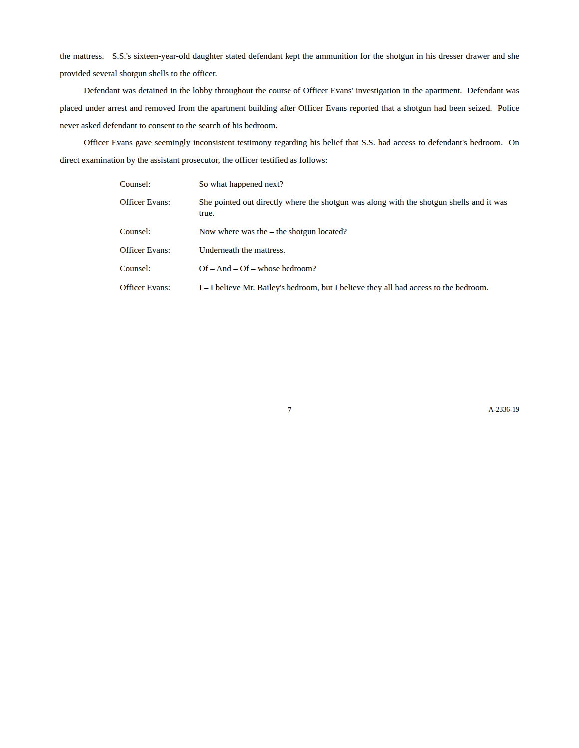the mattress. S.S.'s sixteen-year-old daughter stated defendant kept the ammunition for the shotgun in his dresser drawer and she provided several shotgun shells to the officer.
Defendant was detained in the lobby throughout the course of Officer Evans' investigation in the apartment. Defendant was placed under arrest and removed from the apartment building after Officer Evans reported that a shotgun had been seized. Police never asked defendant to consent to the search of his bedroom.
Officer Evans gave seemingly inconsistent testimony regarding his belief that S.S. had access to defendant's bedroom. On direct examination by the assistant prosecutor, the officer testified as follows:
| Counsel: | So what happened next? |
| Officer Evans: | She pointed out directly where the shotgun was along with the shotgun shells and it was true. |
| Counsel: | Now where was the – the shotgun located? |
| Officer Evans: | Underneath the mattress. |
| Counsel: | Of – And – Of – whose bedroom? |
| Officer Evans: | I – I believe Mr. Bailey's bedroom, but I believe they all had access to the bedroom. |
7
A-2336-19